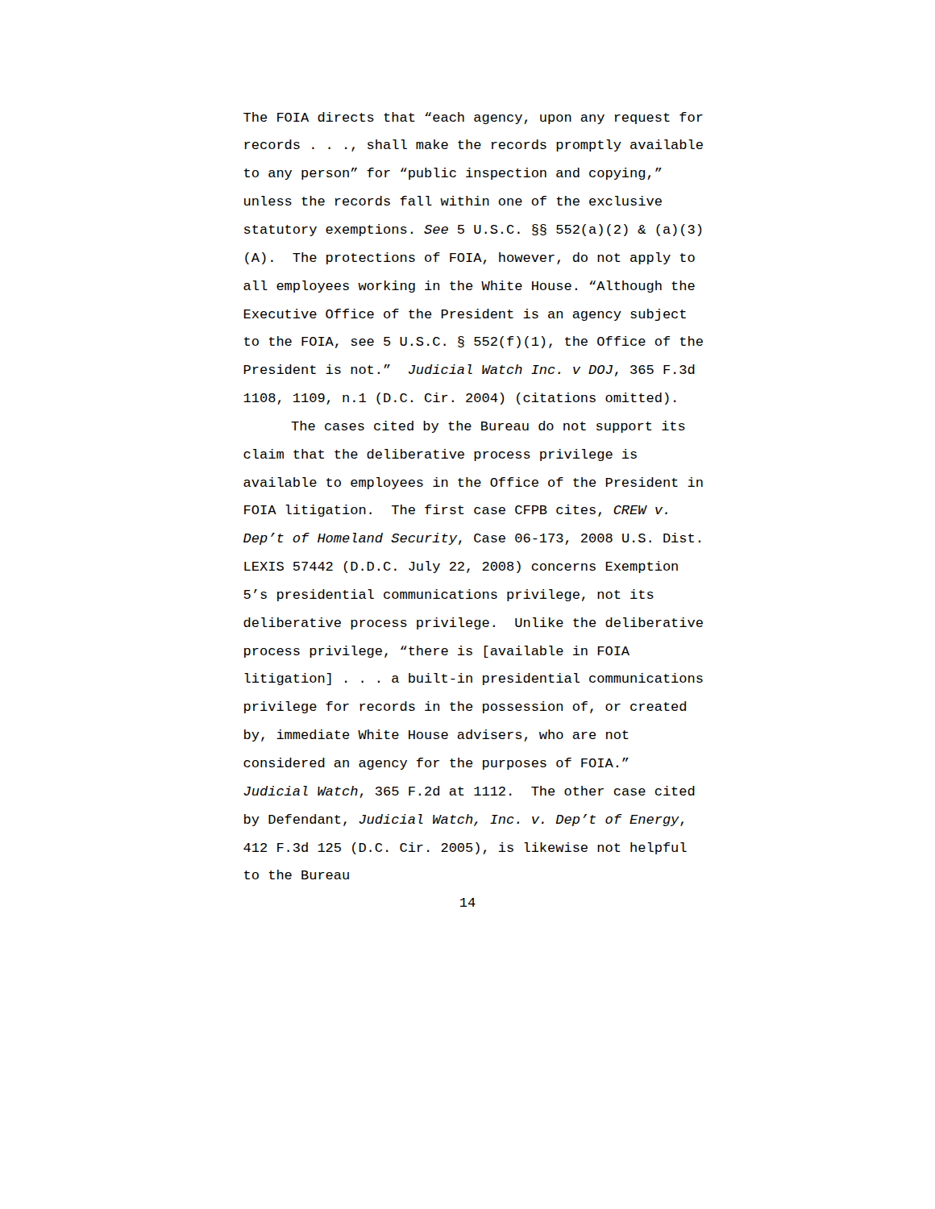The FOIA directs that “each agency, upon any request for records . . ., shall make the records promptly available to any person” for “public inspection and copying,” unless the records fall within one of the exclusive statutory exemptions. See 5 U.S.C. §§ 552(a)(2) & (a)(3)(A). The protections of FOIA, however, do not apply to all employees working in the White House. “Although the Executive Office of the President is an agency subject to the FOIA, see 5 U.S.C. § 552(f)(1), the Office of the President is not.” Judicial Watch Inc. v DOJ, 365 F.3d 1108, 1109, n.1 (D.C. Cir. 2004) (citations omitted).
The cases cited by the Bureau do not support its claim that the deliberative process privilege is available to employees in the Office of the President in FOIA litigation. The first case CFPB cites, CREW v. Dep’t of Homeland Security, Case 06-173, 2008 U.S. Dist. LEXIS 57442 (D.D.C. July 22, 2008) concerns Exemption 5’s presidential communications privilege, not its deliberative process privilege. Unlike the deliberative process privilege, “there is [available in FOIA litigation] . . . a built-in presidential communications privilege for records in the possession of, or created by, immediate White House advisers, who are not considered an agency for the purposes of FOIA.” Judicial Watch, 365 F.2d at 1112. The other case cited by Defendant, Judicial Watch, Inc. v. Dep’t of Energy, 412 F.3d 125 (D.C. Cir. 2005), is likewise not helpful to the Bureau
14